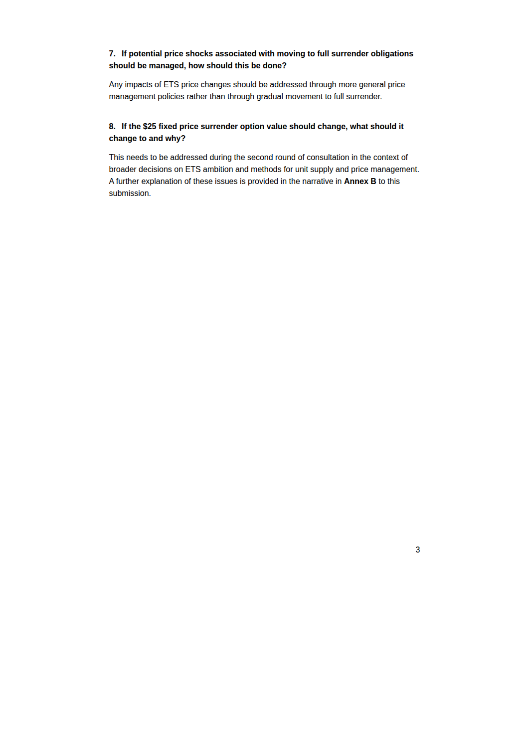7. If potential price shocks associated with moving to full surrender obligations should be managed, how should this be done?
Any impacts of ETS price changes should be addressed through more general price management policies rather than through gradual movement to full surrender.
8. If the $25 fixed price surrender option value should change, what should it change to and why?
This needs to be addressed during the second round of consultation in the context of broader decisions on ETS ambition and methods for unit supply and price management. A further explanation of these issues is provided in the narrative in Annex B to this submission.
3